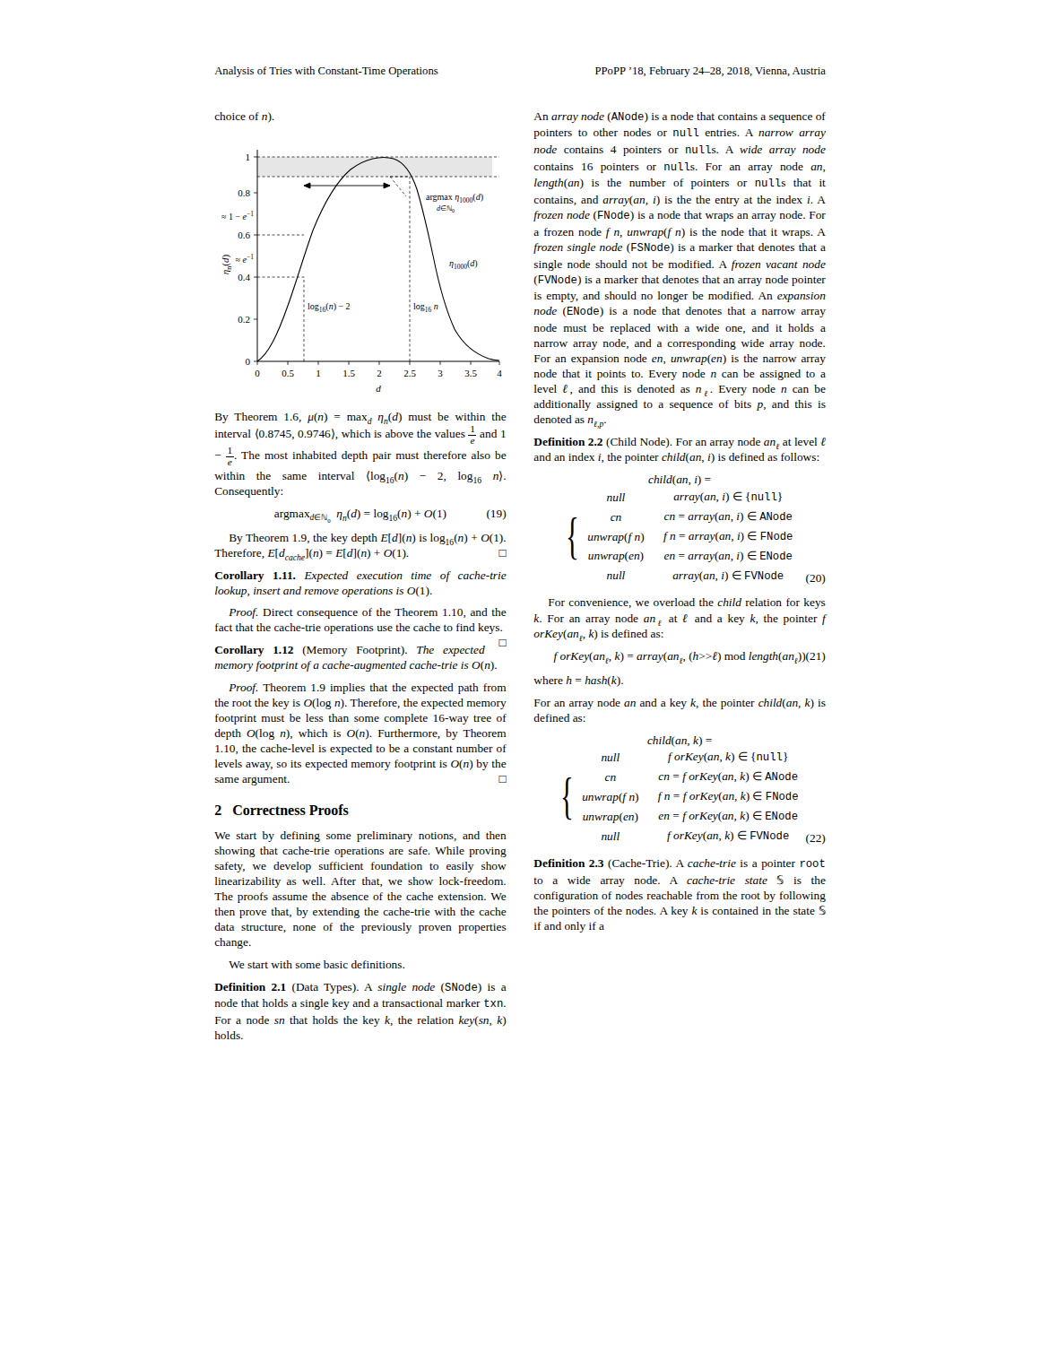Analysis of Tries with Constant-Time Operations
PPoPP ’18, February 24–28, 2018, Vienna, Austria
choice of n).
0 0.2 0.4 0.6 0.8 1 0 0.5 1 1.5 2 2.5 3 3.5 4 d ηn(d) argmax η1000(d) d∈ℕ0 ≈ 1 − e−1 ≈ e−1 η1000(d) log16(n) − 2 log16 n
By Theorem 1.6, μ(n) = maxd ηn(d) must be within the interval ⟨0.8745, 0.9746⟩, which is above the values 1 e and 1 − 1 e. The most inhabited depth pair must therefore also be within the same interval ⟨log16(n) − 2, log16 n⟩. Consequently:
argmaxd∈ℕ0 ηn(d) = log16(n) + O(1)
(19)
By Theorem 1.9, the key depth E[d](n) is log16(n) + O(1). Therefore, E[dcache](n) = E[d](n) + O(1). □
Corollary 1.11. Expected execution time of cache-trie lookup, insert and remove operations is O(1).
Proof. Direct consequence of the Theorem 1.10, and the fact that the cache-trie operations use the cache to find keys. □
Corollary 1.12 (Memory Footprint). The expected memory footprint of a cache-augmented cache-trie is O(n).
Proof. Theorem 1.9 implies that the expected path from the root the key is O(log n). Therefore, the expected memory footprint must be less than some complete 16-way tree of depth O(log n), which is O(n). Furthermore, by Theorem 1.10, the cache-level is expected to be a constant number of levels away, so its expected memory footprint is O(n) by the same argument. □
2 Correctness Proofs
We start by defining some preliminary notions, and then showing that cache-trie operations are safe. While proving safety, we develop sufficient foundation to easily show linearizability as well. After that, we show lock-freedom. The proofs assume the absence of the cache extension. We then prove that, by extending the cache-trie with the cache data structure, none of the previously proven properties change.
We start with some basic definitions.
Definition 2.1 (Data Types). A single node (SNode) is a node that holds a single key and a transactional marker txn. For a node sn that holds the key k, the relation key(sn, k) holds.
An array node (ANode) is a node that contains a sequence of pointers to other nodes or null entries. A narrow array node contains 4 pointers or nulls. A wide array node contains 16 pointers or nulls. For an array node an, length(an) is the number of pointers or nulls that it contains, and array(an, i) is the the entry at the index i. A frozen node (FNode) is a node that wraps an array node. For a frozen node f n, unwrap(f n) is the node that it wraps. A frozen single node (FSNode) is a marker that denotes that a single node should not be modified. A frozen vacant node (FVNode) is a marker that denotes that an array node pointer is empty, and should no longer be modified. An expansion node (ENode) is a node that denotes that a narrow array node must be replaced with a wide one, and it holds a narrow array node, and a corresponding wide array node. For an expansion node en, unwrap(en) is the narrow array node that it points to. Every node n can be assigned to a level ℓ, and this is denoted as nℓ. Every node n can be additionally assigned to a sequence of bits p, and this is denoted as nℓ,p.
Definition 2.2 (Child Node). For an array node anℓ at level ℓ and an index i, the pointer child(an, i) is defined as follows:
child(an, i) = {
| null | array ( an , i ) ∈ { null } |
| cn | cn = array ( an , i ) ∈ ANode |
| unwrap ( f n ) | f n = array ( an , i ) ∈ FNode |
| unwrap ( en ) | en = array ( an , i ) ∈ ENode |
| null | array ( an , i ) ∈ FVNode |
(20)
For convenience, we overload the child relation for keys k. For an array node anℓ at ℓ and a key k, the pointer f orKey(anℓ, k) is defined as:
f orKey(anℓ, k) = array(anℓ, (h>>ℓ) mod length(anℓ))
(21)
where h = hash(k).
For an array node an and a key k, the pointer child(an, k) is defined as:
child(an, k) = {
| null | f orKey ( an , k ) ∈ { null } |
| cn | cn = f orKey ( an , k ) ∈ ANode |
| unwrap ( f n ) | f n = f orKey ( an , k ) ∈ FNode |
| unwrap ( en ) | en = f orKey ( an , k ) ∈ ENode |
| null | f orKey ( an , k ) ∈ FVNode |
(22)
Definition 2.3 (Cache-Trie). A cache-trie is a pointer root to a wide array node. A cache-trie state 𝕊 is the configuration of nodes reachable from the root by following the pointers of the nodes. A key k is contained in the state 𝕊 if and only if a